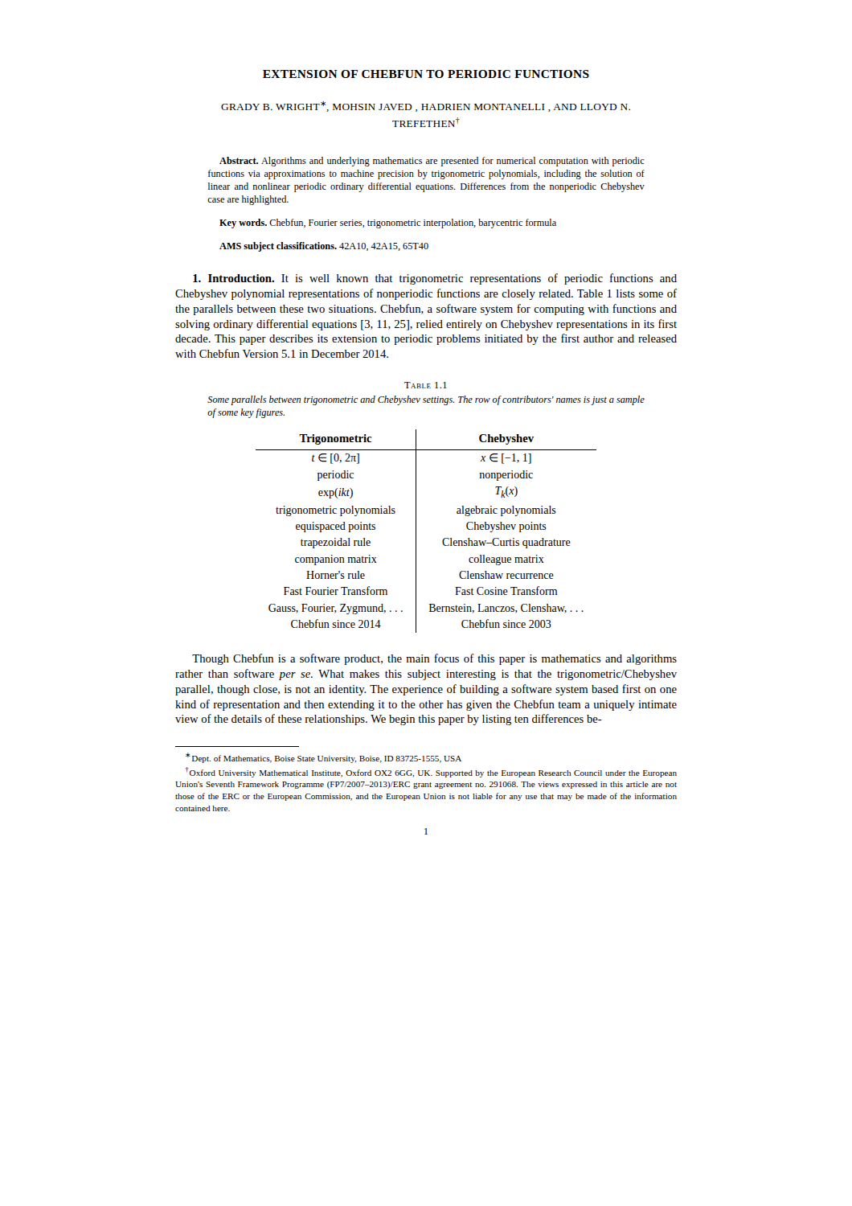EXTENSION OF CHEBFUN TO PERIODIC FUNCTIONS
GRADY B. WRIGHT∗, MOHSIN JAVED , HADRIEN MONTANELLI , AND LLOYD N.
TREFETHEN†
Abstract. Algorithms and underlying mathematics are presented for numerical computation with periodic functions via approximations to machine precision by trigonometric polynomials, including the solution of linear and nonlinear periodic ordinary differential equations. Differences from the nonperiodic Chebyshev case are highlighted.
Key words. Chebfun, Fourier series, trigonometric interpolation, barycentric formula
AMS subject classifications. 42A10, 42A15, 65T40
1. Introduction. It is well known that trigonometric representations of periodic functions and Chebyshev polynomial representations of nonperiodic functions are closely related. Table 1 lists some of the parallels between these two situations. Chebfun, a software system for computing with functions and solving ordinary differential equations [3, 11, 25], relied entirely on Chebyshev representations in its first decade. This paper describes its extension to periodic problems initiated by the first author and released with Chebfun Version 5.1 in December 2014.
Table 1.1 Some parallels between trigonometric and Chebyshev settings. The row of contributors' names is just a sample of some key figures.
| Trigonometric | Chebyshev |
| --- | --- |
| t ∈ [0, 2π] | x ∈ [−1, 1] |
| periodic | nonperiodic |
| exp( ikt ) | T k ( x ) |
| trigonometric polynomials | algebraic polynomials |
| equispaced points | Chebyshev points |
| trapezoidal rule | Clenshaw–Curtis quadrature |
| companion matrix | colleague matrix |
| Horner's rule | Clenshaw recurrence |
| Fast Fourier Transform | Fast Cosine Transform |
| Gauss, Fourier, Zygmund, . . . | Bernstein, Lanczos, Clenshaw, . . . |
| Chebfun since 2014 | Chebfun since 2003 |
Though Chebfun is a software product, the main focus of this paper is mathematics and algorithms rather than software per se. What makes this subject interesting is that the trigonometric/Chebyshev parallel, though close, is not an identity. The experience of building a software system based first on one kind of representation and then extending it to the other has given the Chebfun team a uniquely intimate view of the details of these relationships. We begin this paper by listing ten differences be-
∗Dept. of Mathematics, Boise State University, Boise, ID 83725-1555, USA
†Oxford University Mathematical Institute, Oxford OX2 6GG, UK. Supported by the European Research Council under the European Union's Seventh Framework Programme (FP7/2007–2013)/ERC grant agreement no. 291068. The views expressed in this article are not those of the ERC or the European Commission, and the European Union is not liable for any use that may be made of the information contained here.
1